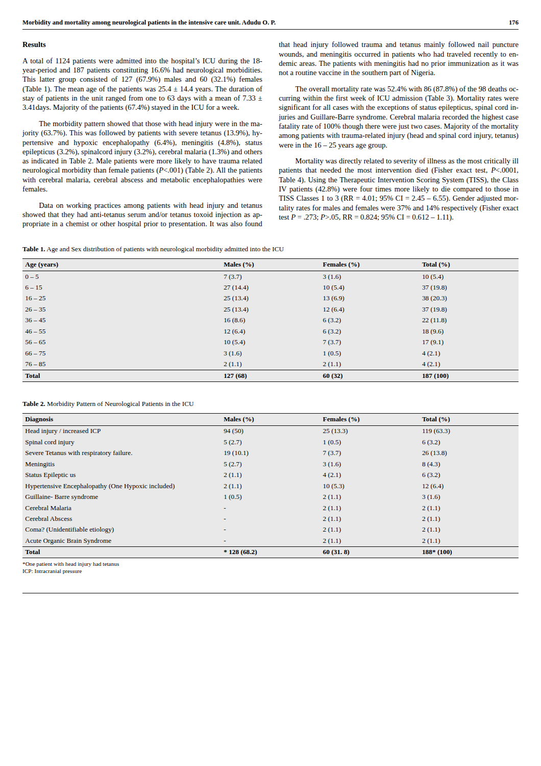Morbidity and mortality among neurological patients in the intensive care unit. Adudu O. P.
176
Results
A total of 1124 patients were admitted into the hospital’s ICU during the 18-year-period and 187 patients constituting 16.6% had neurological morbidities. This latter group consisted of 127 (67.9%) males and 60 (32.1%) females (Table 1). The mean age of the patients was 25.4 ± 14.4 years. The duration of stay of patients in the unit ranged from one to 63 days with a mean of 7.33 ± 3.41days. Majority of the patients (67.4%) stayed in the ICU for a week.
The morbidity pattern showed that those with head injury were in the majority (63.7%). This was followed by patients with severe tetanus (13.9%), hypertensive and hypoxic encephalopathy (6.4%), meningitis (4.8%), status epilepticus (3.2%), spinalcord injury (3.2%), cerebral malaria (1.3%) and others as indicated in Table 2. Male patients were more likely to have trauma related neurological morbidity than female patients (P<.001) (Table 2). All the patients with cerebral malaria, cerebral abscess and metabolic encephalopathies were females.
Data on working practices among patients with head injury and tetanus showed that they had anti-tetanus serum and/or tetanus toxoid injection as appropriate in a chemist or other hospital prior to presentation. It was also found that head injury followed trauma and tetanus mainly followed nail puncture wounds, and meningitis occurred in patients who had traveled recently to endemic areas. The patients with meningitis had no prior immunization as it was not a routine vaccine in the southern part of Nigeria.
The overall mortality rate was 52.4% with 86 (87.8%) of the 98 deaths occurring within the first week of ICU admission (Table 3). Mortality rates were significant for all cases with the exceptions of status epilepticus, spinal cord injuries and Guillare-Barre syndrome. Cerebral malaria recorded the highest case fatality rate of 100% though there were just two cases. Majority of the mortality among patients with trauma-related injury (head and spinal cord injury, tetanus) were in the 16 – 25 years age group.
Mortality was directly related to severity of illness as the most critically ill patients that needed the most intervention died (Fisher exact test, P<.0001, Table 4). Using the Therapeutic Intervention Scoring System (TISS), the Class IV patients (42.8%) were four times more likely to die compared to those in TISS Classes 1 to 3 (RR = 4.01; 95% CI = 2.45 – 6.55). Gender adjusted mortality rates for males and females were 37% and 14% respectively (Fisher exact test P = .273; P>.05, RR = 0.824; 95% CI = 0.612 – 1.11).
Table 1. Age and Sex distribution of patients with neurological morbidity admitted into the ICU
| Age (years) | Males (%) | Females (%) | Total (%) |
| --- | --- | --- | --- |
| 0 – 5 | 7 (3.7) | 3 (1.6) | 10 (5.4) |
| 6 – 15 | 27 (14.4) | 10 (5.4) | 37 (19.8) |
| 16 – 25 | 25 (13.4) | 13 (6.9) | 38 (20.3) |
| 26 – 35 | 25 (13.4) | 12 (6.4) | 37 (19.8) |
| 36 – 45 | 16 (8.6) | 6 (3.2) | 22 (11.8) |
| 46 – 55 | 12 (6.4) | 6 (3.2) | 18 (9.6) |
| 56 – 65 | 10 (5.4) | 7 (3.7) | 17 (9.1) |
| 66 – 75 | 3 (1.6) | 1 (0.5) | 4 (2.1) |
| 76 – 85 | 2 (1.1) | 2 (1.1) | 4 (2.1) |
| Total | 127 (68) | 60 (32) | 187 (100) |
Table 2. Morbidity Pattern of Neurological Patients in the ICU
| Diagnosis | Males (%) | Females (%) | Total (%) |
| --- | --- | --- | --- |
| Head injury / increased ICP | 94 (50) | 25 (13.3) | 119 (63.3) |
| Spinal cord injury | 5 (2.7) | 1 (0.5) | 6 (3.2) |
| Severe Tetanus with respiratory failure. | 19 (10.1) | 7 (3.7) | 26 (13.8) |
| Meningitis | 5 (2.7) | 3 (1.6) | 8 (4.3) |
| Status Epileptic us | 2 (1.1) | 4 (2.1) | 6 (3.2) |
| Hypertensive Encephalopathy (One Hypoxic included) | 2 (1.1) | 10 (5.3) | 12 (6.4) |
| Guillaine- Barre syndrome | 1 (0.5) | 2 (1.1) | 3 (1.6) |
| Cerebral Malaria | - | 2 (1.1) | 2 (1.1) |
| Cerebral Abscess | - | 2 (1.1) | 2 (1.1) |
| Coma? (Unidentifiable etiology) | - | 2 (1.1) | 2 (1.1) |
| Acute Organic Brain Syndrome | - | 2 (1.1) | 2 (1.1) |
| Total | * 128 (68.2) | 60 (31. 8) | 188* (100) |
*One patient with head injury had tetanus
ICP: Intracranial pressure